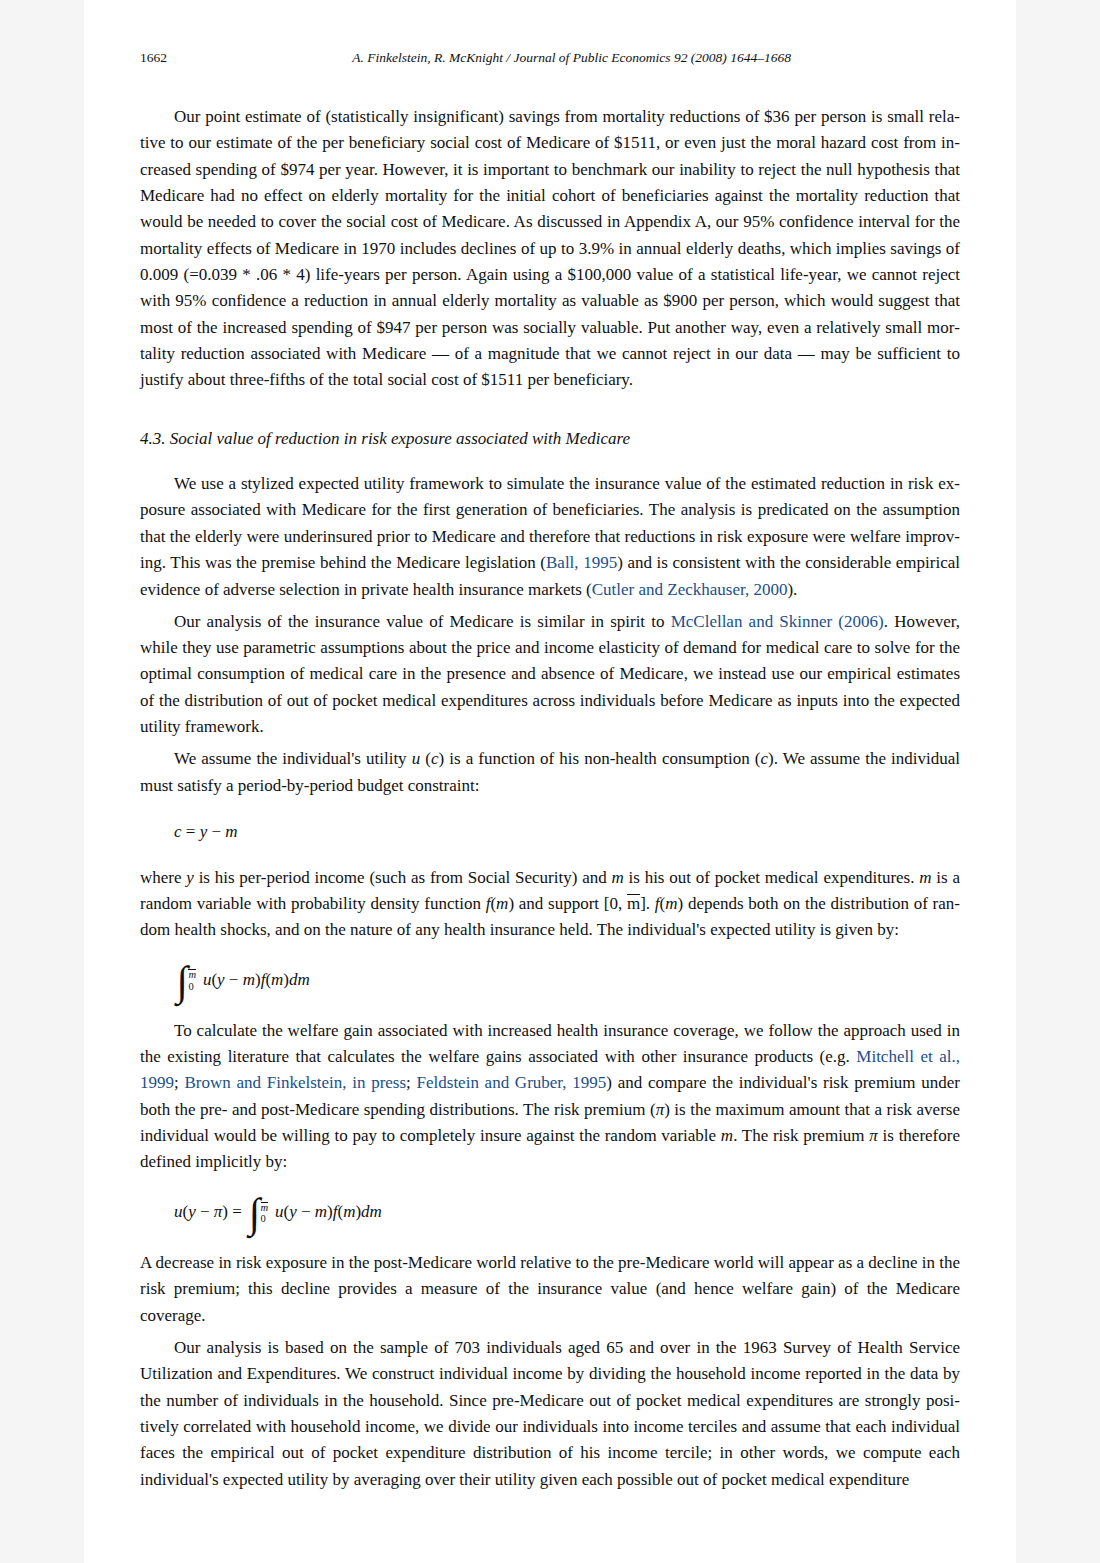1662 A. Finkelstein, R. McKnight / Journal of Public Economics 92 (2008) 1644–1668
Our point estimate of (statistically insignificant) savings from mortality reductions of $36 per person is small relative to our estimate of the per beneficiary social cost of Medicare of $1511, or even just the moral hazard cost from increased spending of $974 per year. However, it is important to benchmark our inability to reject the null hypothesis that Medicare had no effect on elderly mortality for the initial cohort of beneficiaries against the mortality reduction that would be needed to cover the social cost of Medicare. As discussed in Appendix A, our 95% confidence interval for the mortality effects of Medicare in 1970 includes declines of up to 3.9% in annual elderly deaths, which implies savings of 0.009 (=0.039 * .06 * 4) life-years per person. Again using a $100,000 value of a statistical life-year, we cannot reject with 95% confidence a reduction in annual elderly mortality as valuable as $900 per person, which would suggest that most of the increased spending of $947 per person was socially valuable. Put another way, even a relatively small mortality reduction associated with Medicare — of a magnitude that we cannot reject in our data — may be sufficient to justify about three-fifths of the total social cost of $1511 per beneficiary.
4.3. Social value of reduction in risk exposure associated with Medicare
We use a stylized expected utility framework to simulate the insurance value of the estimated reduction in risk exposure associated with Medicare for the first generation of beneficiaries. The analysis is predicated on the assumption that the elderly were underinsured prior to Medicare and therefore that reductions in risk exposure were welfare improving. This was the premise behind the Medicare legislation (Ball, 1995) and is consistent with the considerable empirical evidence of adverse selection in private health insurance markets (Cutler and Zeckhauser, 2000).
Our analysis of the insurance value of Medicare is similar in spirit to McClellan and Skinner (2006). However, while they use parametric assumptions about the price and income elasticity of demand for medical care to solve for the optimal consumption of medical care in the presence and absence of Medicare, we instead use our empirical estimates of the distribution of out of pocket medical expenditures across individuals before Medicare as inputs into the expected utility framework.
We assume the individual's utility u (c) is a function of his non-health consumption (c). We assume the individual must satisfy a period-by-period budget constraint:
c = y − m
where y is his per-period income (such as from Social Security) and m is his out of pocket medical expenditures. m is a random variable with probability density function f(m) and support [0, m]. f(m) depends both on the distribution of random health shocks, and on the nature of any health insurance held. The individual's expected utility is given by:
∫m 0 u(y − m)f(m)dm
To calculate the welfare gain associated with increased health insurance coverage, we follow the approach used in the existing literature that calculates the welfare gains associated with other insurance products (e.g. Mitchell et al., 1999; Brown and Finkelstein, in press; Feldstein and Gruber, 1995) and compare the individual's risk premium under both the pre- and post-Medicare spending distributions. The risk premium (π) is the maximum amount that a risk averse individual would be willing to pay to completely insure against the random variable m. The risk premium π is therefore defined implicitly by:
u(y − π) = ∫m 0 u(y − m)f(m)dm
A decrease in risk exposure in the post-Medicare world relative to the pre-Medicare world will appear as a decline in the risk premium; this decline provides a measure of the insurance value (and hence welfare gain) of the Medicare coverage.
Our analysis is based on the sample of 703 individuals aged 65 and over in the 1963 Survey of Health Service Utilization and Expenditures. We construct individual income by dividing the household income reported in the data by the number of individuals in the household. Since pre-Medicare out of pocket medical expenditures are strongly positively correlated with household income, we divide our individuals into income terciles and assume that each individual faces the empirical out of pocket expenditure distribution of his income tercile; in other words, we compute each individual's expected utility by averaging over their utility given each possible out of pocket medical expenditure